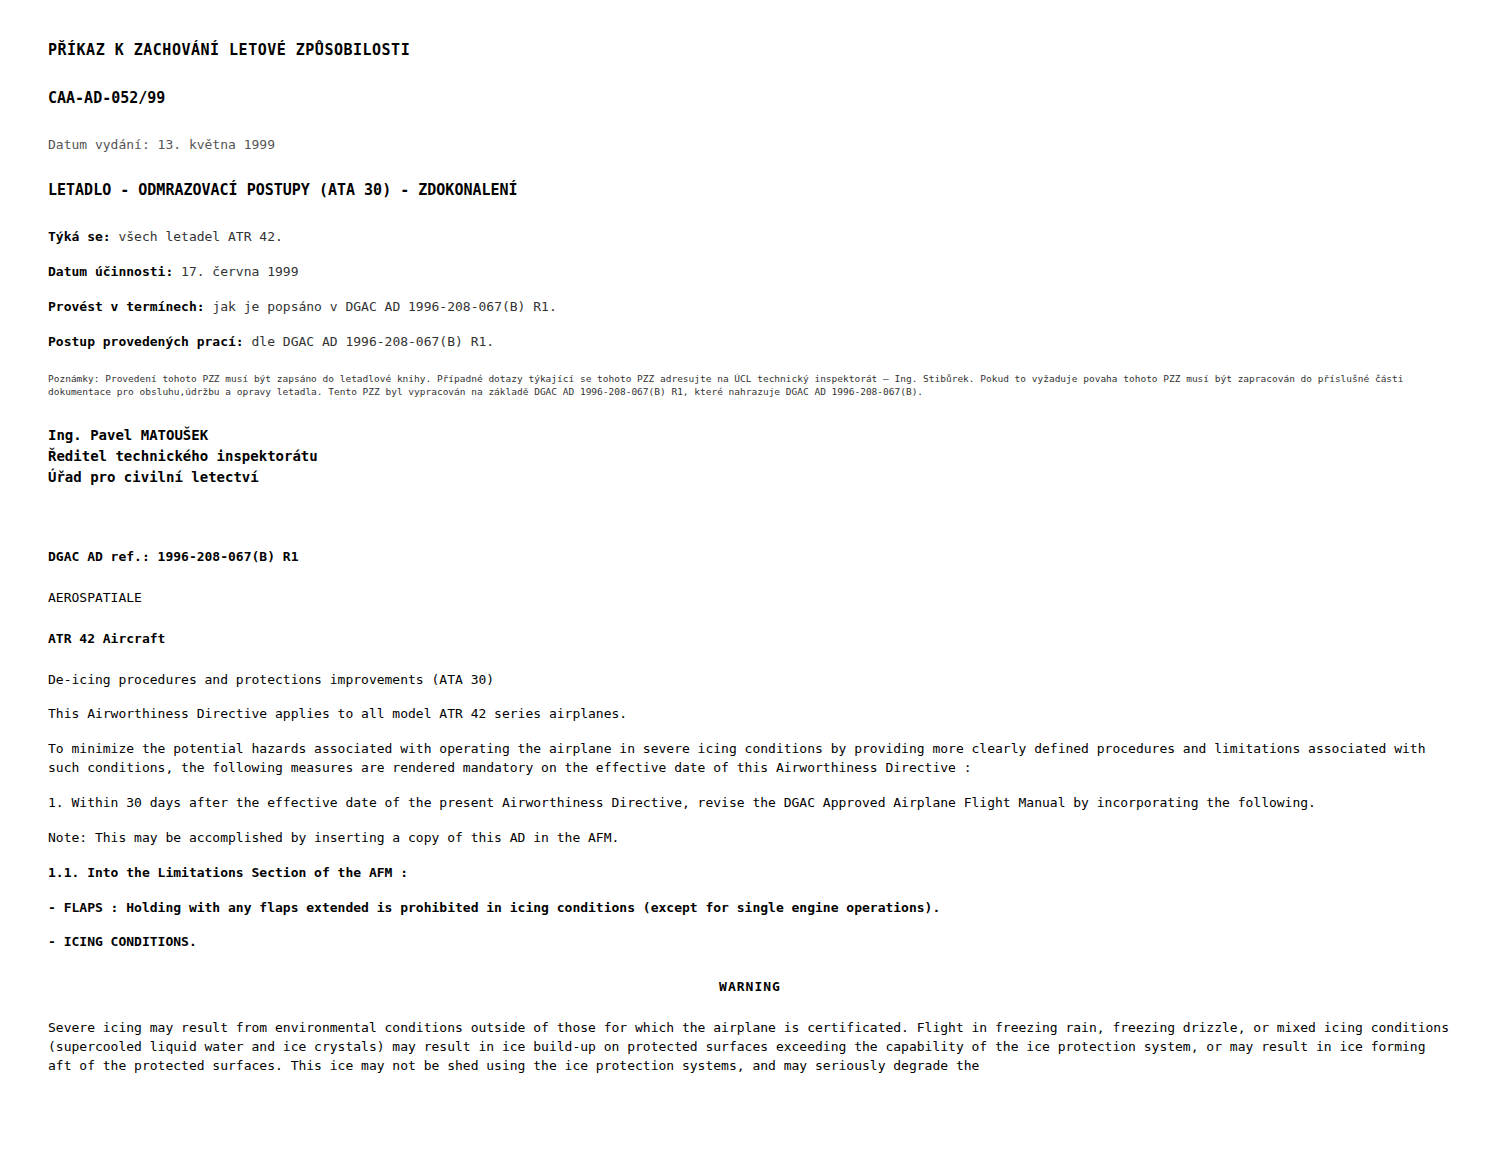PŘÍKAZ K ZACHOVÁNÍ LETOVÉ ZPŮSOBILOSTI
CAA-AD-052/99
Datum vydání: 13. května 1999
LETADLO - ODMRAZOVACÍ POSTUPY (ATA 30) - ZDOKONALENÍ
Týká se: všech letadel ATR 42.
Datum účinnosti: 17. června 1999
Provést v termínech: jak je popsáno v DGAC AD 1996-208-067(B) R1.
Postup provedených prací: dle DGAC AD 1996-208-067(B) R1.
Poznámky: Provedení tohoto PZZ musí být zapsáno do letadlové knihy. Případné dotazy týkající se tohoto PZZ adresujte na ÚCL technický inspektorát – Ing. Stibůrek. Pokud to vyžaduje povaha tohoto PZZ musí být zapracován do příslušné části dokumentace pro obsluhu,údržbu a opravy letadla. Tento PZZ byl vypracován na základě DGAC AD 1996-208-067(B) R1, které nahrazuje DGAC AD 1996-208-067(B).
Ing. Pavel MATOUŠEK
Ředitel technického inspektorátu
Úřad pro civilní letectví
DGAC AD ref.: 1996-208-067(B) R1
AEROSPATIALE
ATR 42 Aircraft
De-icing procedures and protections improvements (ATA 30)
This Airworthiness Directive applies to all model ATR 42 series airplanes.
To minimize the potential hazards associated with operating the airplane in severe icing conditions by providing more clearly defined procedures and limitations associated with such conditions, the following measures are rendered mandatory on the effective date of this Airworthiness Directive :
1. Within 30 days after the effective date of the present Airworthiness Directive, revise the DGAC Approved Airplane Flight Manual by incorporating the following.
Note: This may be accomplished by inserting a copy of this AD in the AFM.
1.1. Into the Limitations Section of the AFM :
- FLAPS : Holding with any flaps extended is prohibited in icing conditions (except for single engine operations).
- ICING CONDITIONS.
WARNING
Severe icing may result from environmental conditions outside of those for which the airplane is certificated. Flight in freezing rain, freezing drizzle, or mixed icing conditions (supercooled liquid water and ice crystals) may result in ice build-up on protected surfaces exceeding the capability of the ice protection system, or may result in ice forming aft of the protected surfaces. This ice may not be shed using the ice protection systems, and may seriously degrade the